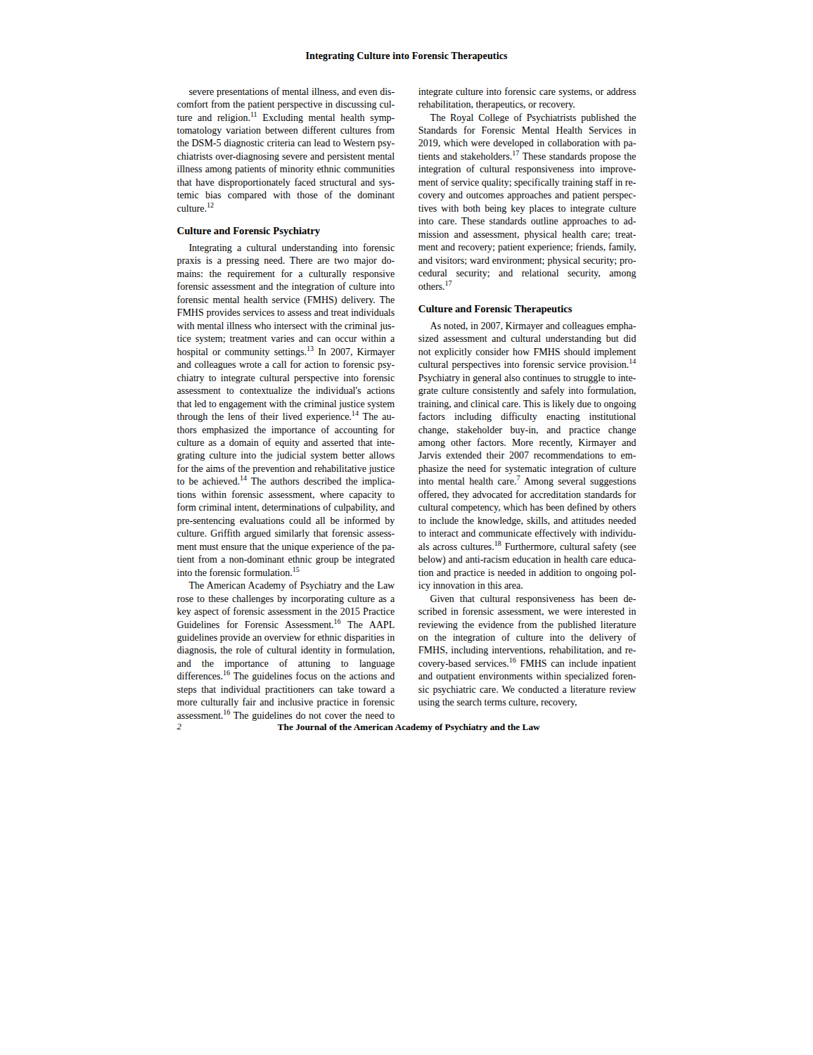Integrating Culture into Forensic Therapeutics
severe presentations of mental illness, and even discomfort from the patient perspective in discussing culture and religion.11 Excluding mental health symptomatology variation between different cultures from the DSM-5 diagnostic criteria can lead to Western psychiatrists over-diagnosing severe and persistent mental illness among patients of minority ethnic communities that have disproportionately faced structural and systemic bias compared with those of the dominant culture.12
Culture and Forensic Psychiatry
Integrating a cultural understanding into forensic praxis is a pressing need. There are two major domains: the requirement for a culturally responsive forensic assessment and the integration of culture into forensic mental health service (FMHS) delivery. The FMHS provides services to assess and treat individuals with mental illness who intersect with the criminal justice system; treatment varies and can occur within a hospital or community settings.13 In 2007, Kirmayer and colleagues wrote a call for action to forensic psychiatry to integrate cultural perspective into forensic assessment to contextualize the individual's actions that led to engagement with the criminal justice system through the lens of their lived experience.14 The authors emphasized the importance of accounting for culture as a domain of equity and asserted that integrating culture into the judicial system better allows for the aims of the prevention and rehabilitative justice to be achieved.14 The authors described the implications within forensic assessment, where capacity to form criminal intent, determinations of culpability, and pre-sentencing evaluations could all be informed by culture. Griffith argued similarly that forensic assessment must ensure that the unique experience of the patient from a non-dominant ethnic group be integrated into the forensic formulation.15
The American Academy of Psychiatry and the Law rose to these challenges by incorporating culture as a key aspect of forensic assessment in the 2015 Practice Guidelines for Forensic Assessment.16 The AAPL guidelines provide an overview for ethnic disparities in diagnosis, the role of cultural identity in formulation, and the importance of attuning to language differences.16 The guidelines focus on the actions and steps that individual practitioners can take toward a more culturally fair and inclusive practice in forensic assessment.16 The guidelines do not cover the need to integrate culture into forensic care systems, or address rehabilitation, therapeutics, or recovery.
The Royal College of Psychiatrists published the Standards for Forensic Mental Health Services in 2019, which were developed in collaboration with patients and stakeholders.17 These standards propose the integration of cultural responsiveness into improvement of service quality; specifically training staff in recovery and outcomes approaches and patient perspectives with both being key places to integrate culture into care. These standards outline approaches to admission and assessment, physical health care; treatment and recovery; patient experience; friends, family, and visitors; ward environment; physical security; procedural security; and relational security, among others.17
Culture and Forensic Therapeutics
As noted, in 2007, Kirmayer and colleagues emphasized assessment and cultural understanding but did not explicitly consider how FMHS should implement cultural perspectives into forensic service provision.14 Psychiatry in general also continues to struggle to integrate culture consistently and safely into formulation, training, and clinical care. This is likely due to ongoing factors including difficulty enacting institutional change, stakeholder buy-in, and practice change among other factors. More recently, Kirmayer and Jarvis extended their 2007 recommendations to emphasize the need for systematic integration of culture into mental health care.7 Among several suggestions offered, they advocated for accreditation standards for cultural competency, which has been defined by others to include the knowledge, skills, and attitudes needed to interact and communicate effectively with individuals across cultures.18 Furthermore, cultural safety (see below) and anti-racism education in health care education and practice is needed in addition to ongoing policy innovation in this area.
Given that cultural responsiveness has been described in forensic assessment, we were interested in reviewing the evidence from the published literature on the integration of culture into the delivery of FMHS, including interventions, rehabilitation, and recovery-based services.16 FMHS can include inpatient and outpatient environments within specialized forensic psychiatric care. We conducted a literature review using the search terms culture, recovery,
2
The Journal of the American Academy of Psychiatry and the Law